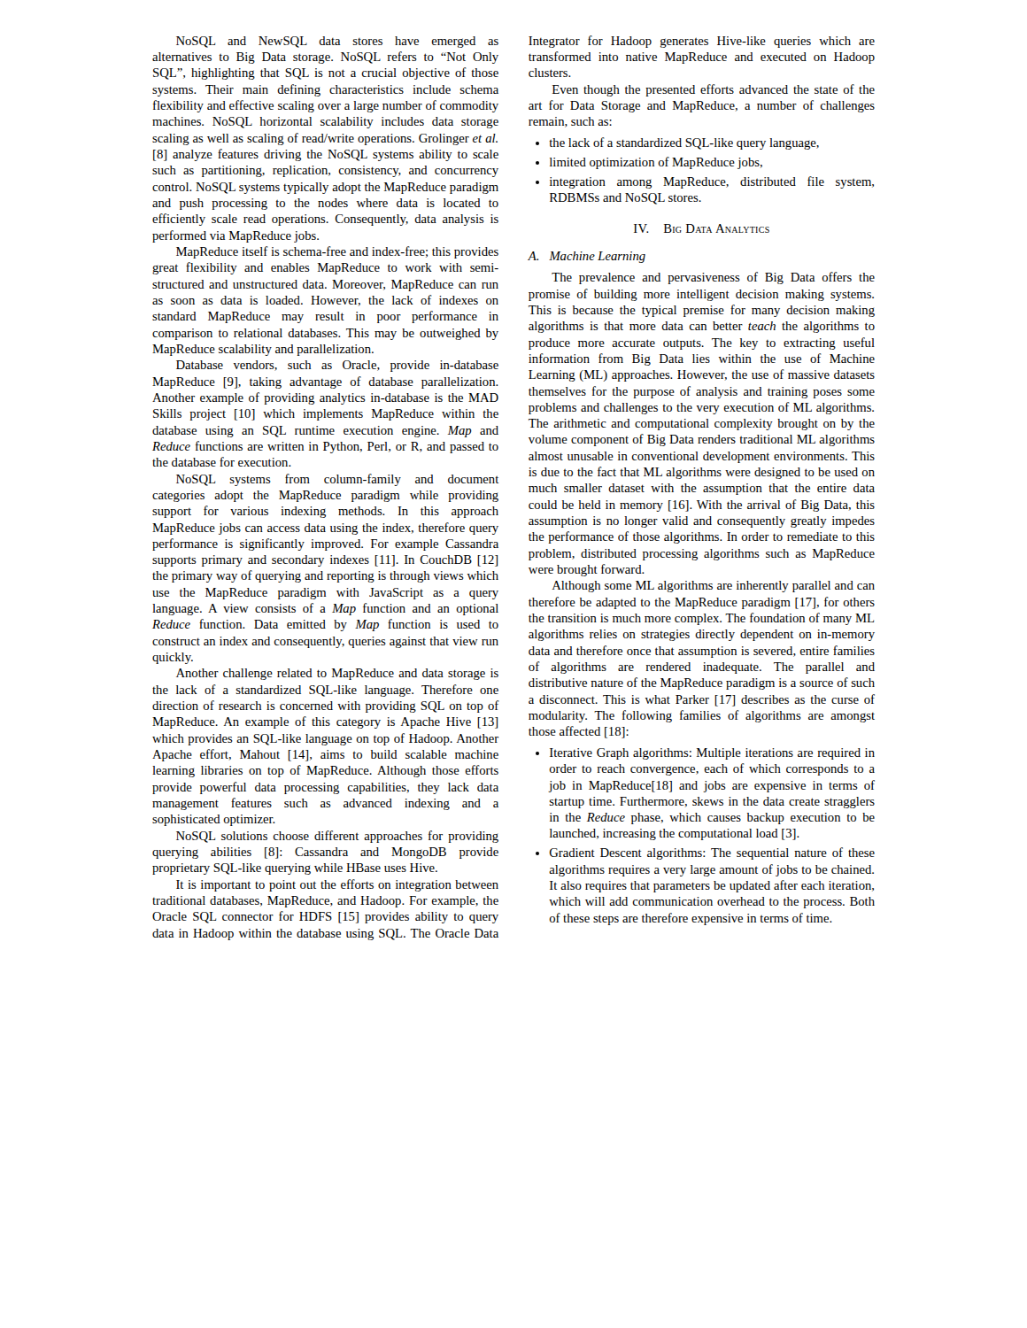NoSQL and NewSQL data stores have emerged as alternatives to Big Data storage. NoSQL refers to “Not Only SQL”, highlighting that SQL is not a crucial objective of those systems. Their main defining characteristics include schema flexibility and effective scaling over a large number of commodity machines. NoSQL horizontal scalability includes data storage scaling as well as scaling of read/write operations. Grolinger et al. [8] analyze features driving the NoSQL systems ability to scale such as partitioning, replication, consistency, and concurrency control. NoSQL systems typically adopt the MapReduce paradigm and push processing to the nodes where data is located to efficiently scale read operations. Consequently, data analysis is performed via MapReduce jobs.
MapReduce itself is schema-free and index-free; this provides great flexibility and enables MapReduce to work with semi-structured and unstructured data. Moreover, MapReduce can run as soon as data is loaded. However, the lack of indexes on standard MapReduce may result in poor performance in comparison to relational databases. This may be outweighed by MapReduce scalability and parallelization.
Database vendors, such as Oracle, provide in-database MapReduce [9], taking advantage of database parallelization. Another example of providing analytics in-database is the MAD Skills project [10] which implements MapReduce within the database using an SQL runtime execution engine. Map and Reduce functions are written in Python, Perl, or R, and passed to the database for execution.
NoSQL systems from column-family and document categories adopt the MapReduce paradigm while providing support for various indexing methods. In this approach MapReduce jobs can access data using the index, therefore query performance is significantly improved. For example Cassandra supports primary and secondary indexes [11]. In CouchDB [12] the primary way of querying and reporting is through views which use the MapReduce paradigm with JavaScript as a query language. A view consists of a Map function and an optional Reduce function. Data emitted by Map function is used to construct an index and consequently, queries against that view run quickly.
Another challenge related to MapReduce and data storage is the lack of a standardized SQL-like language. Therefore one direction of research is concerned with providing SQL on top of MapReduce. An example of this category is Apache Hive [13] which provides an SQL-like language on top of Hadoop. Another Apache effort, Mahout [14], aims to build scalable machine learning libraries on top of MapReduce. Although those efforts provide powerful data processing capabilities, they lack data management features such as advanced indexing and a sophisticated optimizer.
NoSQL solutions choose different approaches for providing querying abilities [8]: Cassandra and MongoDB provide proprietary SQL-like querying while HBase uses Hive.
It is important to point out the efforts on integration between traditional databases, MapReduce, and Hadoop. For example, the Oracle SQL connector for HDFS [15] provides ability to query data in Hadoop within the database using SQL. The Oracle Data Integrator for Hadoop generates Hive-like queries which are transformed into native MapReduce and executed on Hadoop clusters.
Even though the presented efforts advanced the state of the art for Data Storage and MapReduce, a number of challenges remain, such as:
the lack of a standardized SQL-like query language,
limited optimization of MapReduce jobs,
integration among MapReduce, distributed file system, RDBMSs and NoSQL stores.
IV. Big Data Analytics
A. Machine Learning
The prevalence and pervasiveness of Big Data offers the promise of building more intelligent decision making systems. This is because the typical premise for many decision making algorithms is that more data can better teach the algorithms to produce more accurate outputs. The key to extracting useful information from Big Data lies within the use of Machine Learning (ML) approaches. However, the use of massive datasets themselves for the purpose of analysis and training poses some problems and challenges to the very execution of ML algorithms. The arithmetic and computational complexity brought on by the volume component of Big Data renders traditional ML algorithms almost unusable in conventional development environments. This is due to the fact that ML algorithms were designed to be used on much smaller dataset with the assumption that the entire data could be held in memory [16]. With the arrival of Big Data, this assumption is no longer valid and consequently greatly impedes the performance of those algorithms. In order to remediate to this problem, distributed processing algorithms such as MapReduce were brought forward.
Although some ML algorithms are inherently parallel and can therefore be adapted to the MapReduce paradigm [17], for others the transition is much more complex. The foundation of many ML algorithms relies on strategies directly dependent on in-memory data and therefore once that assumption is severed, entire families of algorithms are rendered inadequate. The parallel and distributive nature of the MapReduce paradigm is a source of such a disconnect. This is what Parker [17] describes as the curse of modularity. The following families of algorithms are amongst those affected [18]:
Iterative Graph algorithms: Multiple iterations are required in order to reach convergence, each of which corresponds to a job in MapReduce[18] and jobs are expensive in terms of startup time. Furthermore, skews in the data create stragglers in the Reduce phase, which causes backup execution to be launched, increasing the computational load [3].
Gradient Descent algorithms: The sequential nature of these algorithms requires a very large amount of jobs to be chained. It also requires that parameters be updated after each iteration, which will add communication overhead to the process. Both of these steps are therefore expensive in terms of time.